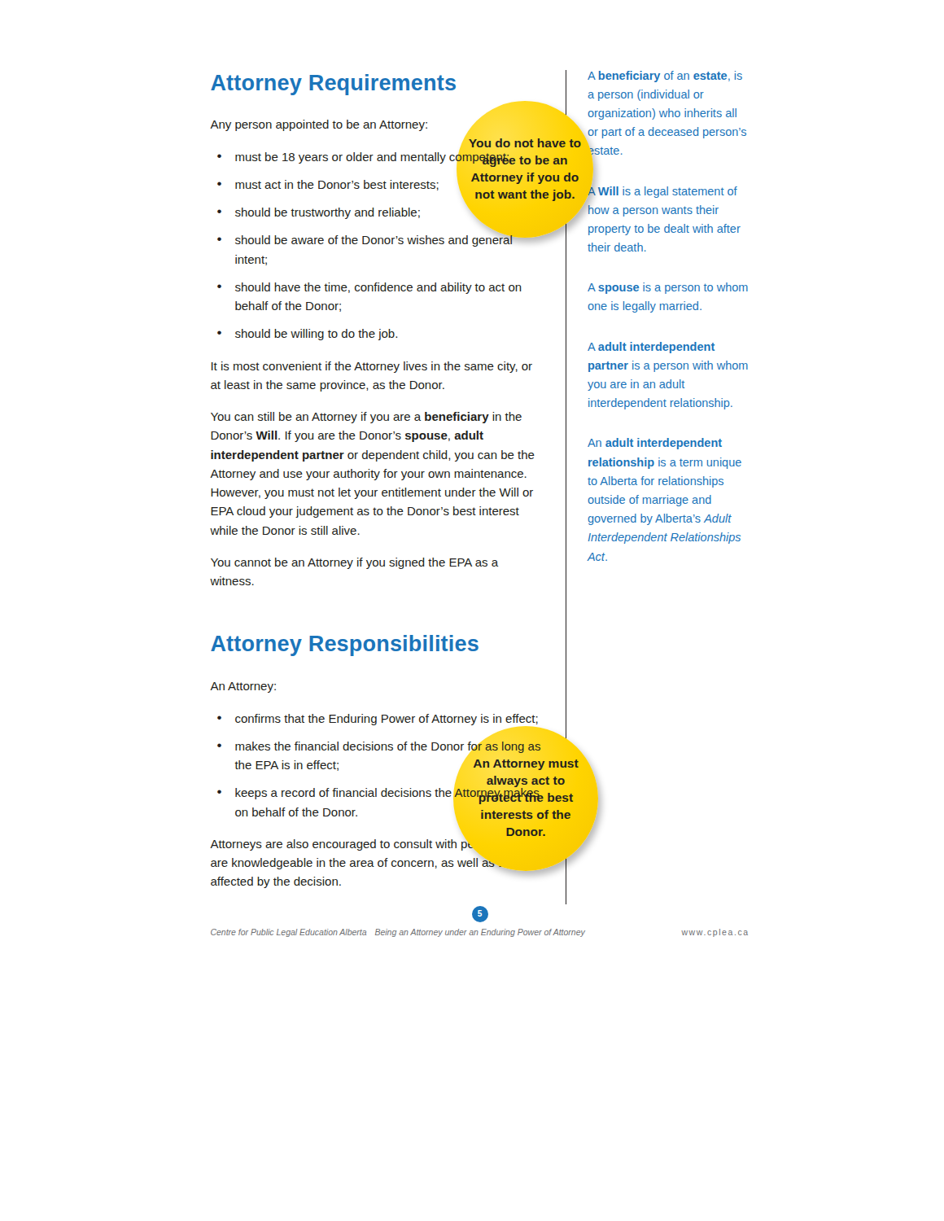Attorney Requirements
You do not have to agree to be an Attorney if you do not want the job.
Any person appointed to be an Attorney:
must be 18 years or older and mentally competent;
must act in the Donor’s best interests;
should be trustworthy and reliable;
should be aware of the Donor’s wishes and general intent;
should have the time, confidence and ability to act on behalf of the Donor;
should be willing to do the job.
It is most convenient if the Attorney lives in the same city, or at least in the same province, as the Donor.
You can still be an Attorney if you are a beneficiary in the Donor’s Will. If you are the Donor’s spouse, adult interdependent partner or dependent child, you can be the Attorney and use your authority for your own maintenance. However, you must not let your entitlement under the Will or EPA cloud your judgement as to the Donor’s best interest while the Donor is still alive.
You cannot be an Attorney if you signed the EPA as a witness.
Attorney Responsibilities
An Attorney must always act to protect the best interests of the Donor.
An Attorney:
confirms that the Enduring Power of Attorney is in effect;
makes the financial decisions of the Donor for as long as the EPA is in effect;
keeps a record of financial decisions the Attorney makes on behalf of the Donor.
Attorneys are also encouraged to consult with people who are knowledgeable in the area of concern, as well as those affected by the decision.
A beneficiary of an estate, is a person (individual or organization) who inherits all or part of a deceased person’s estate.
A Will is a legal statement of how a person wants their property to be dealt with after their death.
A spouse is a person to whom one is legally married.
A adult interdependent partner is a person with whom you are in an adult interdependent relationship.
An adult interdependent relationship is a term unique to Alberta for relationships outside of marriage and governed by Alberta’s Adult Interdependent Relationships Act.
Centre for Public Legal Education Alberta
5
Being an Attorney under an Enduring Power of Attorney
www.cplea.ca